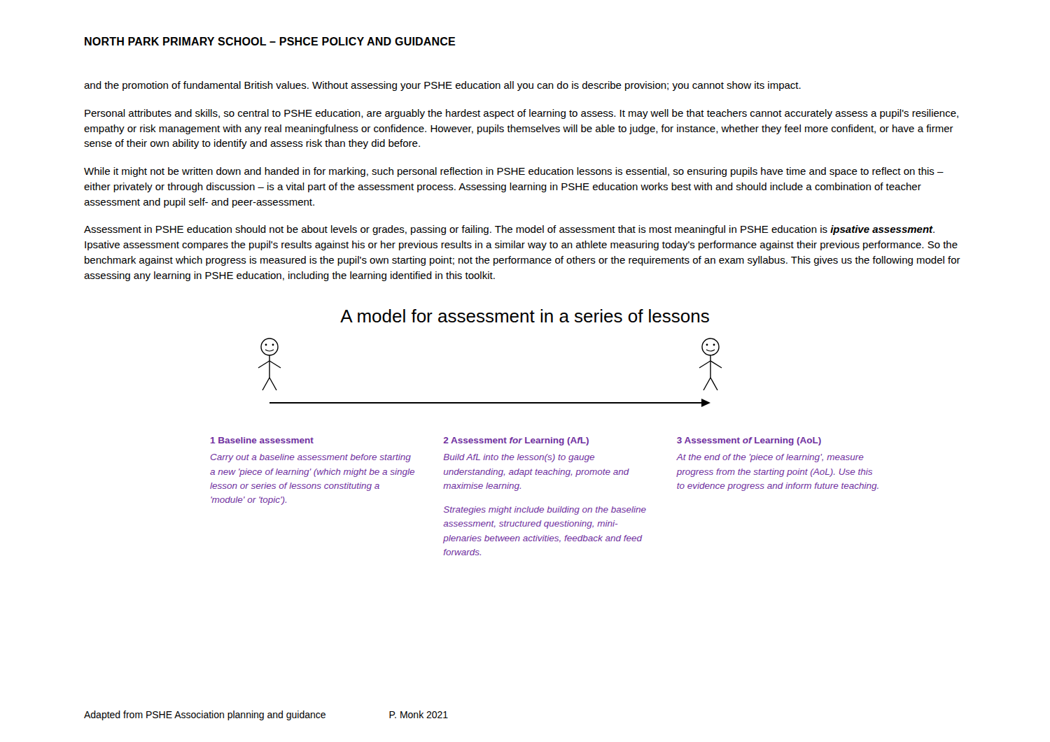NORTH PARK PRIMARY SCHOOL – PSHCE POLICY AND GUIDANCE
and the promotion of fundamental British values. Without assessing your PSHE education all you can do is describe provision; you cannot show its impact.
Personal attributes and skills, so central to PSHE education, are arguably the hardest aspect of learning to assess. It may well be that teachers cannot accurately assess a pupil's resilience, empathy or risk management with any real meaningfulness or confidence. However, pupils themselves will be able to judge, for instance, whether they feel more confident, or have a firmer sense of their own ability to identify and assess risk than they did before.
While it might not be written down and handed in for marking, such personal reflection in PSHE education lessons is essential, so ensuring pupils have time and space to reflect on this – either privately or through discussion – is a vital part of the assessment process. Assessing learning in PSHE education works best with and should include a combination of teacher assessment and pupil self- and peer-assessment.
Assessment in PSHE education should not be about levels or grades, passing or failing. The model of assessment that is most meaningful in PSHE education is ipsative assessment. Ipsative assessment compares the pupil's results against his or her previous results in a similar way to an athlete measuring today's performance against their previous performance. So the benchmark against which progress is measured is the pupil's own starting point; not the performance of others or the requirements of an exam syllabus. This gives us the following model for assessing any learning in PSHE education, including the learning identified in this toolkit.
A model for assessment in a series of lessons
1 Baseline assessment
Carry out a baseline assessment before starting a new 'piece of learning' (which might be a single lesson or series of lessons constituting a 'module' or 'topic').
2 Assessment for Learning (Af L)
Build AfL into the lesson(s) to gauge understanding, adapt teaching, promote and maximise learning.
Strategies might include building on the baseline assessment, structured questioning, mini-plenaries between activities, feedback and feed forwards.
3 Assessment of Learning (AoL)
At the end of the 'piece of learning', measure progress from the starting point (AoL). Use this to evidence progress and inform future teaching.
Adapted from PSHE Association planning and guidance
P. Monk 2021